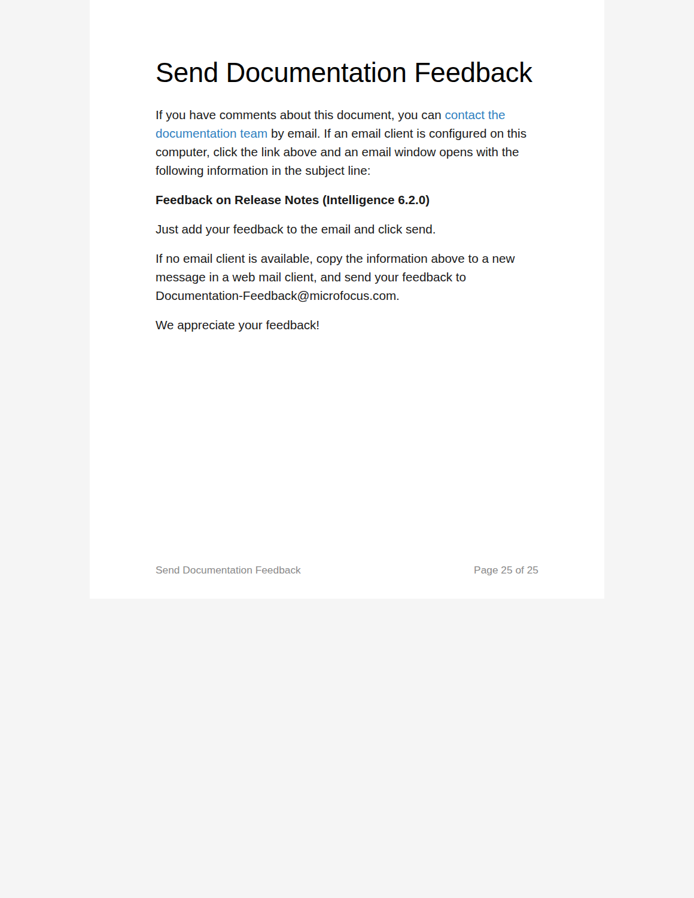Send Documentation Feedback
If you have comments about this document, you can contact the documentation team by email. If an email client is configured on this computer, click the link above and an email window opens with the following information in the subject line:
Feedback on Release Notes (Intelligence 6.2.0)
Just add your feedback to the email and click send.
If no email client is available, copy the information above to a new message in a web mail client, and send your feedback to Documentation-Feedback@microfocus.com.
We appreciate your feedback!
Send Documentation Feedback Page 25 of 25